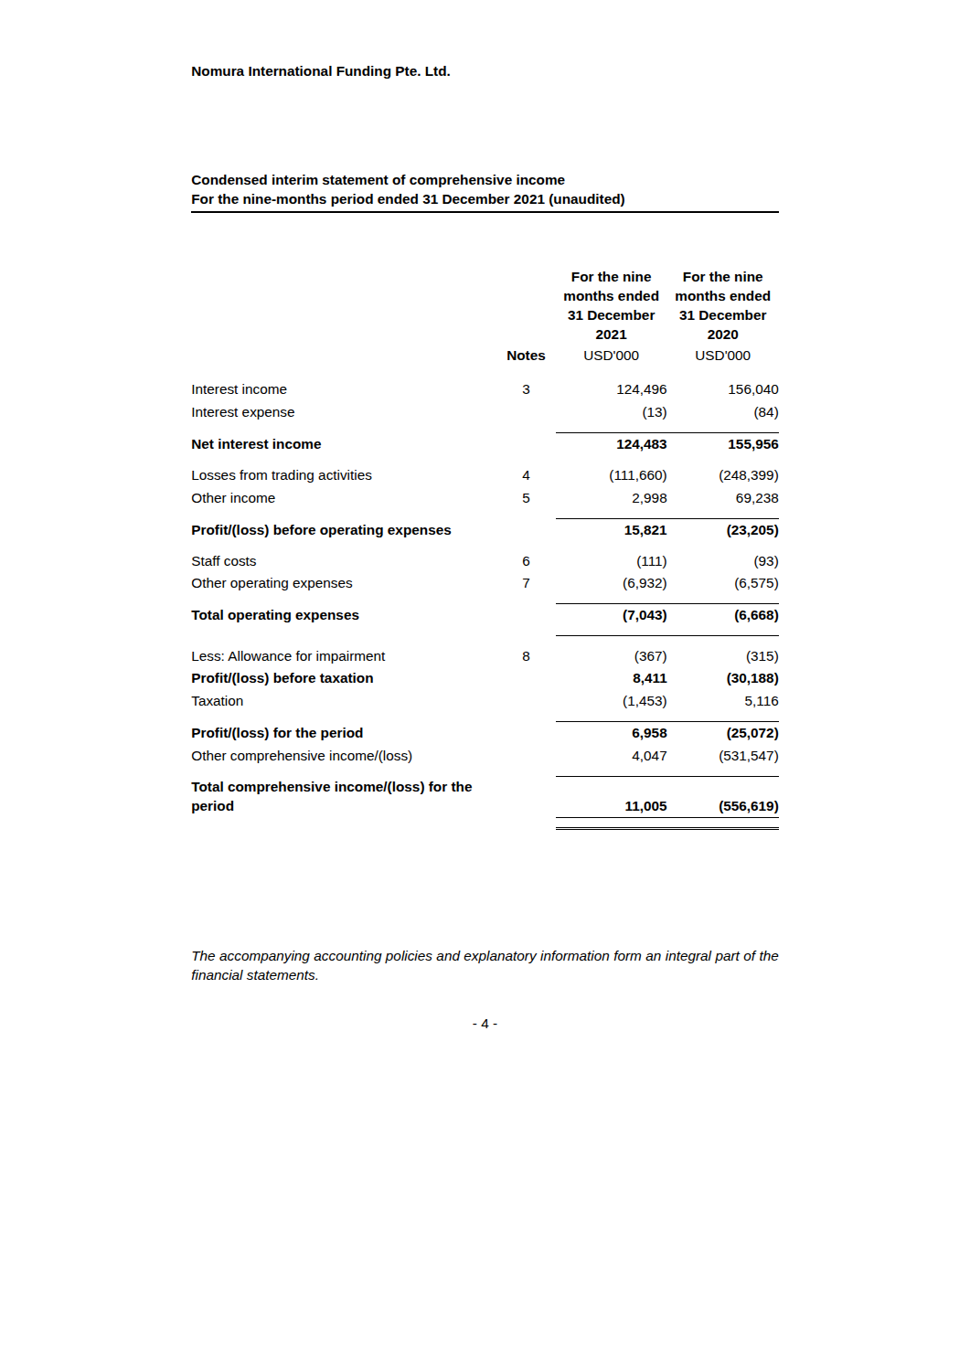Nomura International Funding Pte. Ltd.
Condensed interim statement of comprehensive income For the nine-months period ended 31 December 2021 (unaudited)
| | Notes | For the nine months ended 31 December 2021 USD'000 | For the nine months ended 31 December 2020 USD'000 |
| --- | --- | --- | --- |
| Interest income | 3 | 124,496 | 156,040 |
| Interest expense | | (13) | (84) |
| Net interest income | | 124,483 | 155,956 |
| Losses from trading activities | 4 | (111,660) | (248,399) |
| Other income | 5 | 2,998 | 69,238 |
| Profit/(loss) before operating expenses | | 15,821 | (23,205) |
| Staff costs | 6 | (111) | (93) |
| Other operating expenses | 7 | (6,932) | (6,575) |
| Total operating expenses | | (7,043) | (6,668) |
| Less: Allowance for impairment | 8 | (367) | (315) |
| Profit/(loss) before taxation | | 8,411 | (30,188) |
| Taxation | | (1,453) | 5,116 |
| Profit/(loss) for the period | | 6,958 | (25,072) |
| Other comprehensive income/(loss) | | 4,047 | (531,547) |
| Total comprehensive income/(loss) for the period | | 11,005 | (556,619) |
The accompanying accounting policies and explanatory information form an integral part of the financial statements.
- 4 -